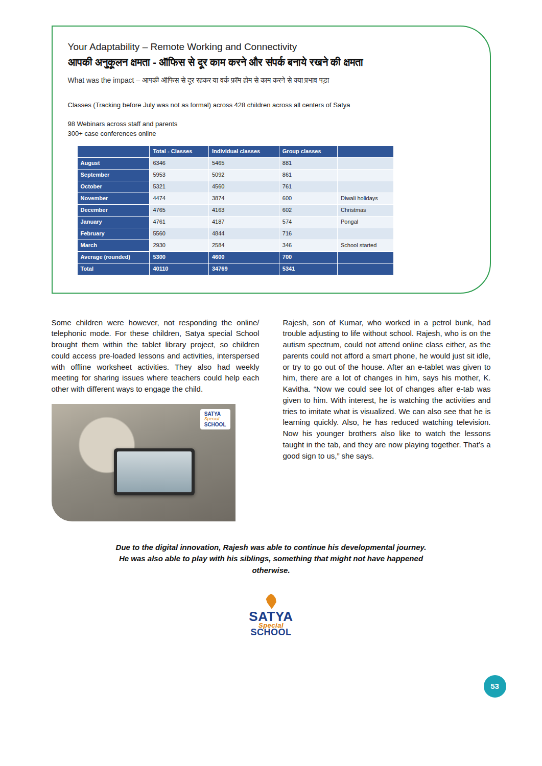Your Adaptability – Remote Working and Connectivity
आपकी अनुकूलन क्षमता - ऑफिस से दूर काम करने और संपर्क बनाये रखने की क्षमता
What was the impact – आपकी ऑफिस से दूर रहकर या वर्क फ्रॉम होम से काम करने से क्या प्रभाव पड़ा
Classes (Tracking before July was not as formal) across 428 children across all centers of Satya
98 Webinars across staff and parents 300+ case conferences online
| | Total - Classes | Individual classes | Group classes | |
| --- | --- | --- | --- | --- |
| August | 6346 | 5465 | 881 | |
| September | 5953 | 5092 | 861 | |
| October | 5321 | 4560 | 761 | |
| November | 4474 | 3874 | 600 | Diwali holidays |
| December | 4765 | 4163 | 602 | Christmas |
| January | 4761 | 4187 | 574 | Pongal |
| February | 5560 | 4844 | 716 | |
| March | 2930 | 2584 | 346 | School started |
| Average (rounded) | 5300 | 4600 | 700 | |
| Total | 40110 | 34769 | 5341 | |
Some children were however, not responding the online/ telephonic mode. For these children, Satya special School brought them within the tablet library project, so children could access pre-loaded lessons and activities, interspersed with offline worksheet activities. They also had weekly meeting for sharing issues where teachers could help each other with different ways to engage the child.
SATYASpecial SCHOOL
Rajesh, son of Kumar, who worked in a petrol bunk, had trouble adjusting to life without school. Rajesh, who is on the autism spectrum, could not attend online class either, as the parents could not afford a smart phone, he would just sit idle, or try to go out of the house. After an e-tablet was given to him, there are a lot of changes in him, says his mother, K. Kavitha. “Now we could see lot of changes after e-tab was given to him. With interest, he is watching the activities and tries to imitate what is visualized. We can also see that he is learning quickly. Also, he has reduced watching television. Now his younger brothers also like to watch the lessons taught in the tab, and they are now playing together. That’s a good sign to us,” she says.
Due to the digital innovation, Rajesh was able to continue his developmental journey. He was also able to play with his siblings, something that might not have happened otherwise.
SATYA Special SCHOOL
53